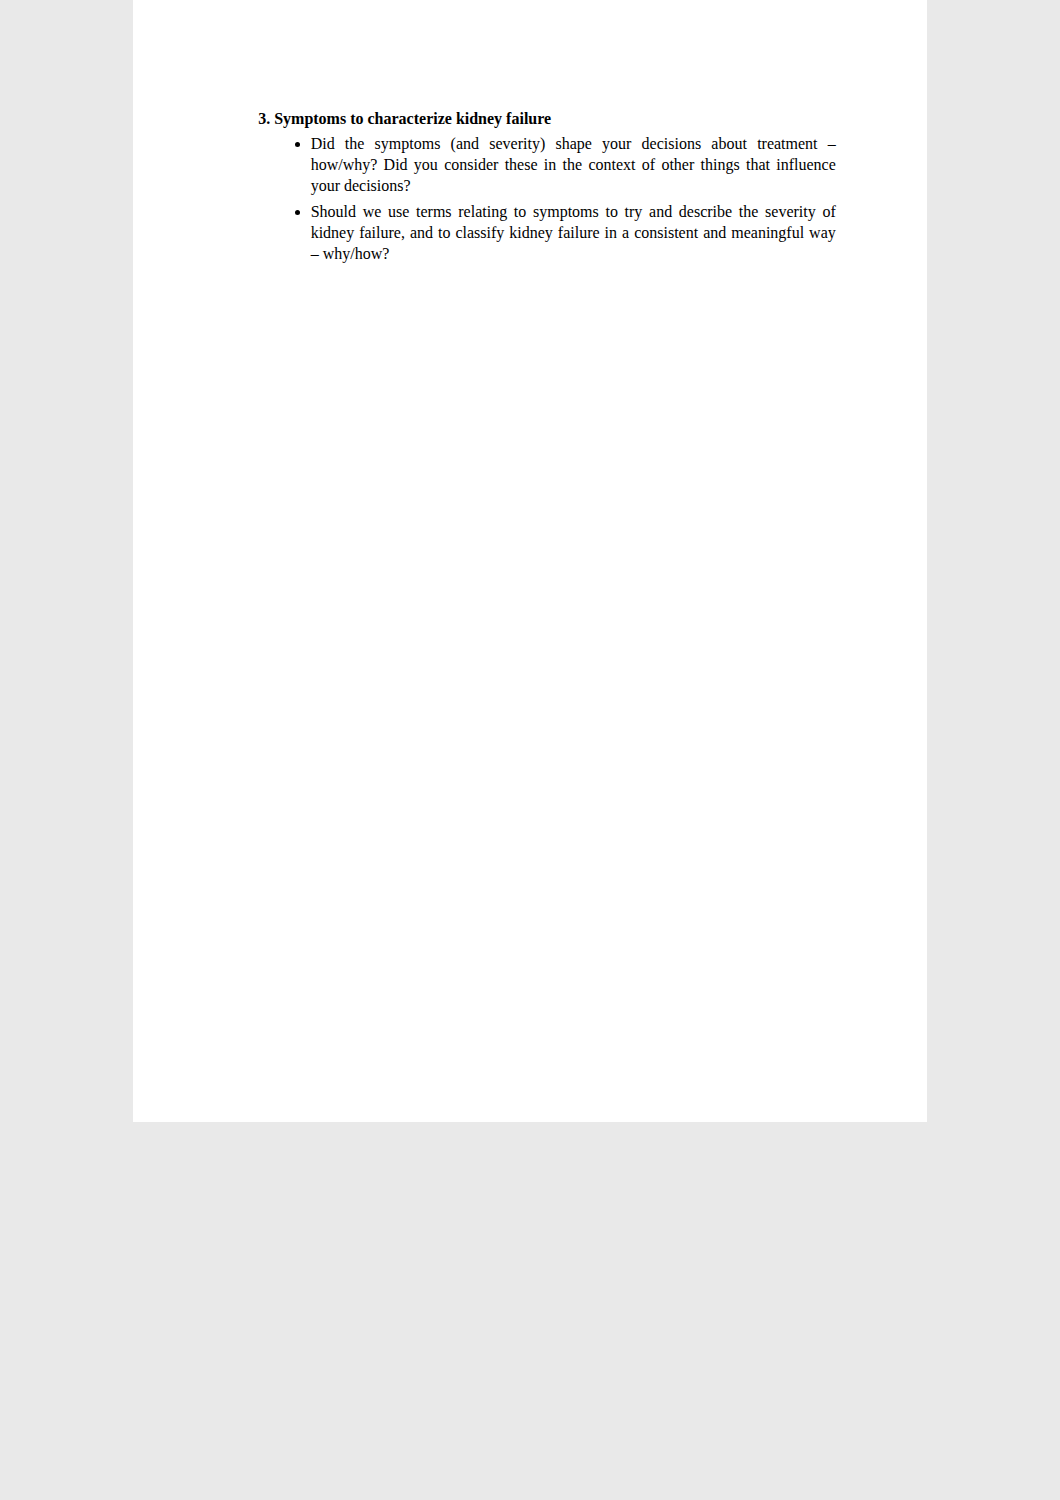Symptoms to characterize kidney failure
Did the symptoms (and severity) shape your decisions about treatment – how/why? Did you consider these in the context of other things that influence your decisions?
Should we use terms relating to symptoms to try and describe the severity of kidney failure, and to classify kidney failure in a consistent and meaningful way – why/how?